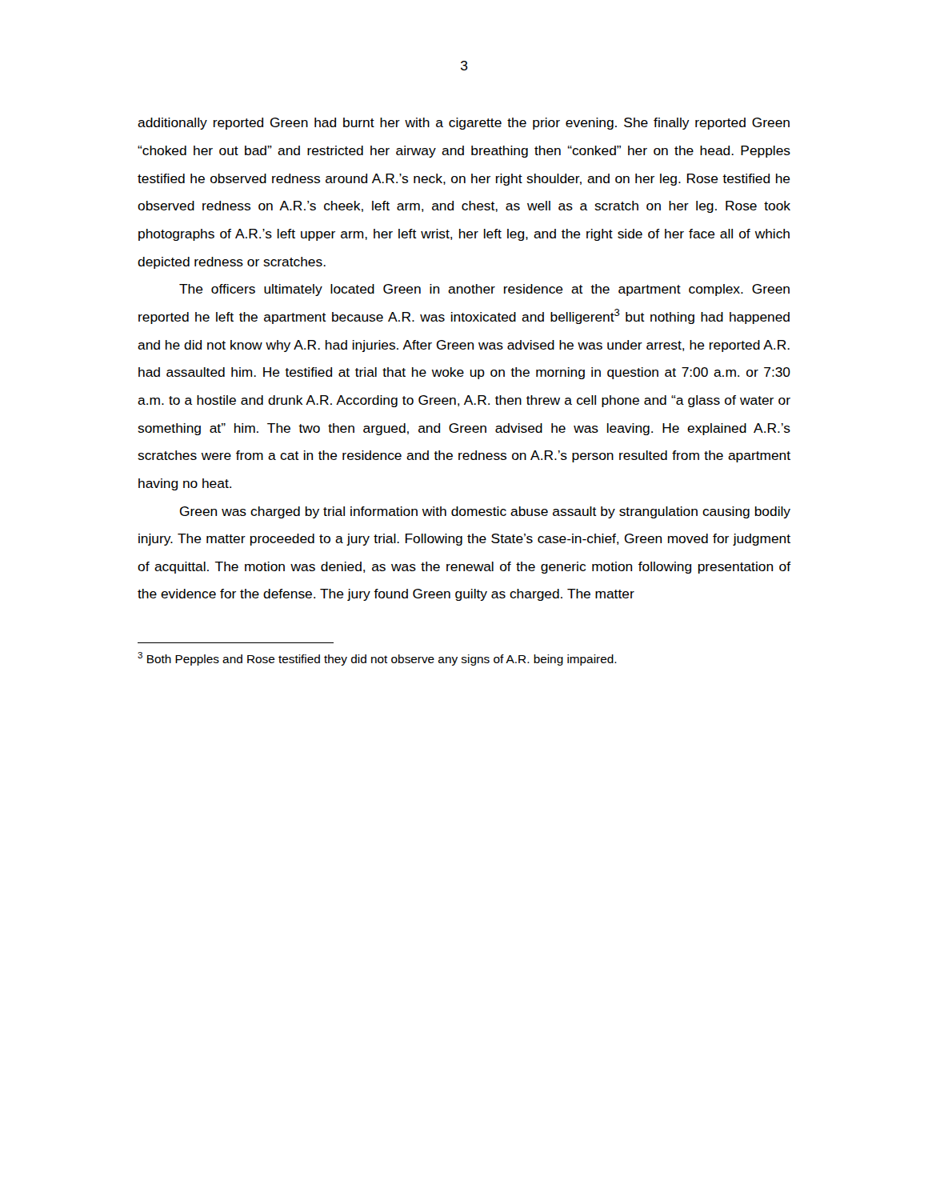3
additionally reported Green had burnt her with a cigarette the prior evening. She finally reported Green “choked her out bad” and restricted her airway and breathing then “conked” her on the head. Pepples testified he observed redness around A.R.’s neck, on her right shoulder, and on her leg. Rose testified he observed redness on A.R.’s cheek, left arm, and chest, as well as a scratch on her leg. Rose took photographs of A.R.’s left upper arm, her left wrist, her left leg, and the right side of her face all of which depicted redness or scratches.
The officers ultimately located Green in another residence at the apartment complex. Green reported he left the apartment because A.R. was intoxicated and belligerent3 but nothing had happened and he did not know why A.R. had injuries. After Green was advised he was under arrest, he reported A.R. had assaulted him. He testified at trial that he woke up on the morning in question at 7:00 a.m. or 7:30 a.m. to a hostile and drunk A.R. According to Green, A.R. then threw a cell phone and “a glass of water or something at” him. The two then argued, and Green advised he was leaving. He explained A.R.’s scratches were from a cat in the residence and the redness on A.R.’s person resulted from the apartment having no heat.
Green was charged by trial information with domestic abuse assault by strangulation causing bodily injury. The matter proceeded to a jury trial. Following the State’s case-in-chief, Green moved for judgment of acquittal. The motion was denied, as was the renewal of the generic motion following presentation of the evidence for the defense. The jury found Green guilty as charged. The matter
3 Both Pepples and Rose testified they did not observe any signs of A.R. being impaired.